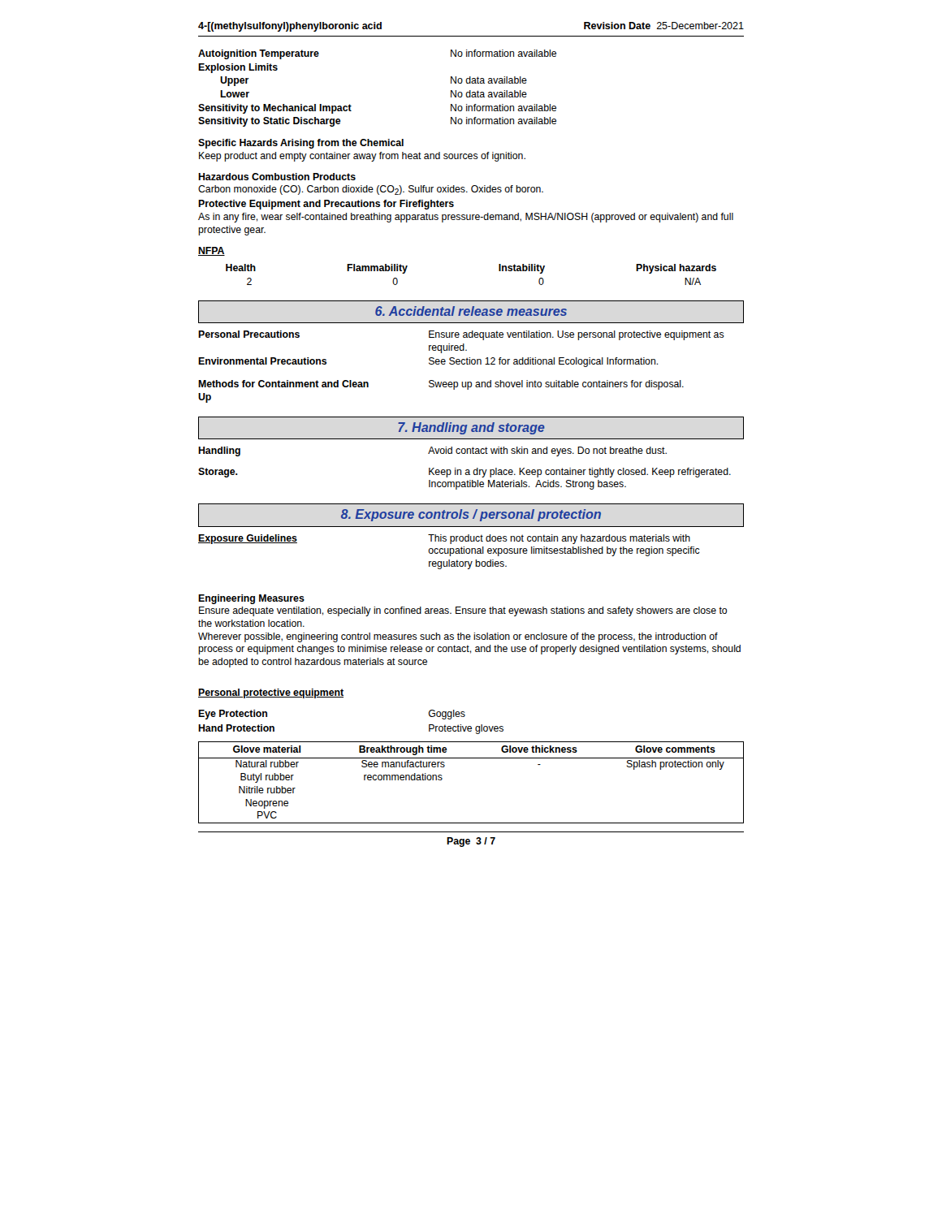4-[(methylsulfonyl)phenylboronic acid
Revision Date 25-December-2021
| Autoignition Temperature | No information available |
| Explosion Limits | |
| Upper | No data available |
| Lower | No data available |
| Sensitivity to Mechanical Impact | No information available |
| Sensitivity to Static Discharge | No information available |
Specific Hazards Arising from the Chemical
Keep product and empty container away from heat and sources of ignition.
Hazardous Combustion Products
Carbon monoxide (CO). Carbon dioxide (CO2). Sulfur oxides. Oxides of boron.
Protective Equipment and Precautions for Firefighters
As in any fire, wear self-contained breathing apparatus pressure-demand, MSHA/NIOSH (approved or equivalent) and full protective gear.
NFPA
Health Flammability Instability Physical hazards
2 0 0 N/A
6. Accidental release measures
| Personal Precautions | Ensure adequate ventilation. Use personal protective equipment as required. |
| Environmental Precautions | See Section 12 for additional Ecological Information. |
| Methods for Containment and Clean Up | Sweep up and shovel into suitable containers for disposal. |
7. Handling and storage
| Handling | Avoid contact with skin and eyes. Do not breathe dust. |
| Storage. | Keep in a dry place. Keep container tightly closed. Keep refrigerated. Incompatible Materials. Acids. Strong bases. |
8. Exposure controls / personal protection
| Exposure Guidelines | This product does not contain any hazardous materials with occupational exposure limitsestablished by the region specific regulatory bodies. |
Engineering Measures
Ensure adequate ventilation, especially in confined areas. Ensure that eyewash stations and safety showers are close to the workstation location.
Wherever possible, engineering control measures such as the isolation or enclosure of the process, the introduction of process or equipment changes to minimise release or contact, and the use of properly designed ventilation systems, should be adopted to control hazardous materials at source
Personal protective equipment
| Eye Protection | Goggles |
| Hand Protection | Protective gloves |
| Glove material | Breakthrough time | Glove thickness | Glove comments |
| --- | --- | --- | --- |
| Natural rubber | See manufacturers | - | Splash protection only |
| Butyl rubber | recommendations | | |
| Nitrile rubber | | | |
| Neoprene | | | |
| PVC | | | |
Page 3 / 7